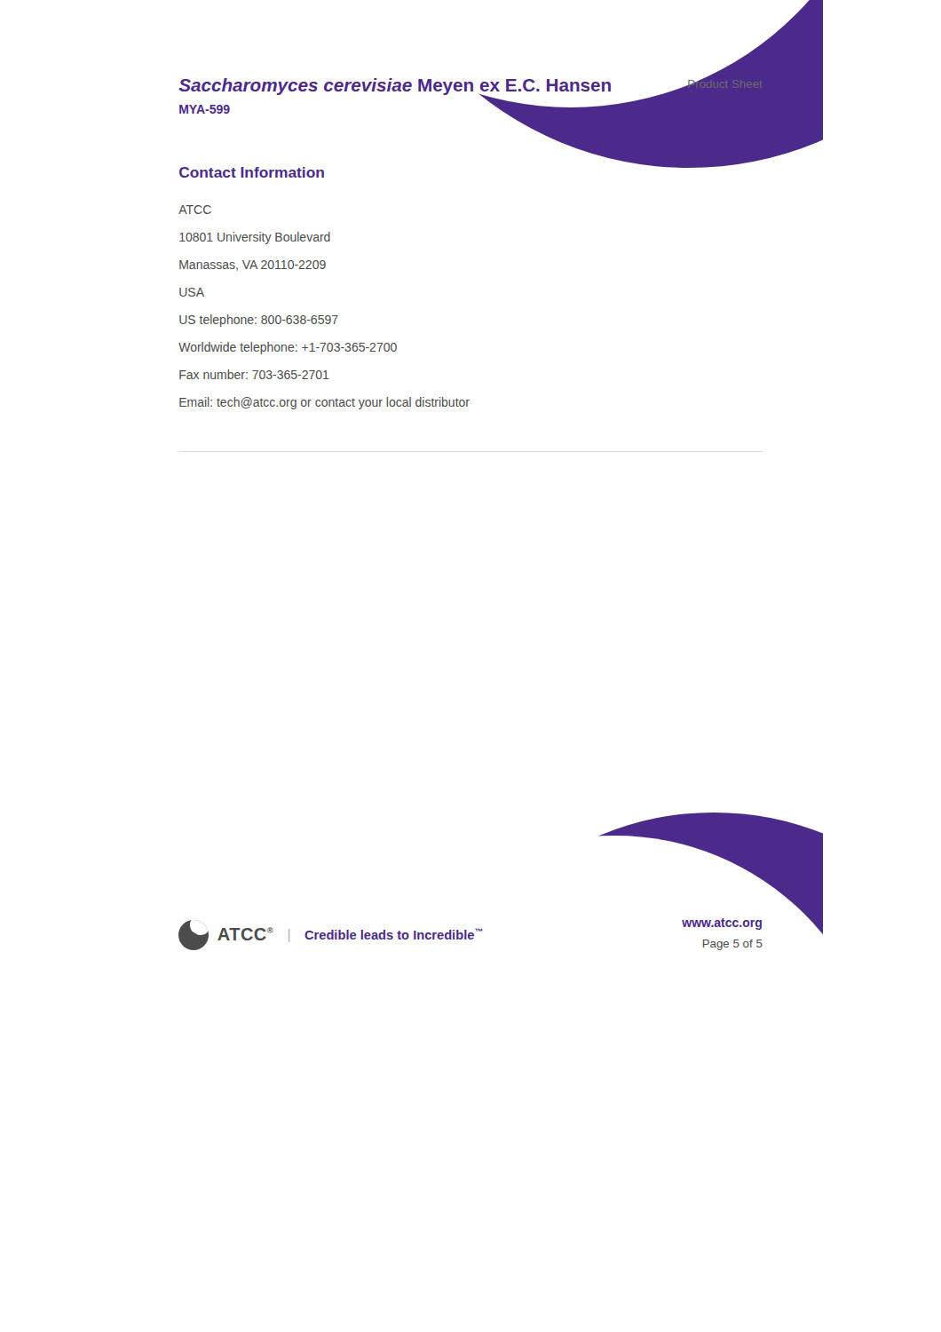Saccharomyces cerevisiae Meyen ex E.C. Hansen
MYA-599
Product Sheet
Contact Information
ATCC
10801 University Boulevard
Manassas, VA 20110-2209
USA
US telephone: 800-638-6597
Worldwide telephone: +1-703-365-2700
Fax number: 703-365-2701
Email: tech@atcc.org or contact your local distributor
ATCC®
| Credible leads to Incredible™
www.atcc.org
Page 5 of 5